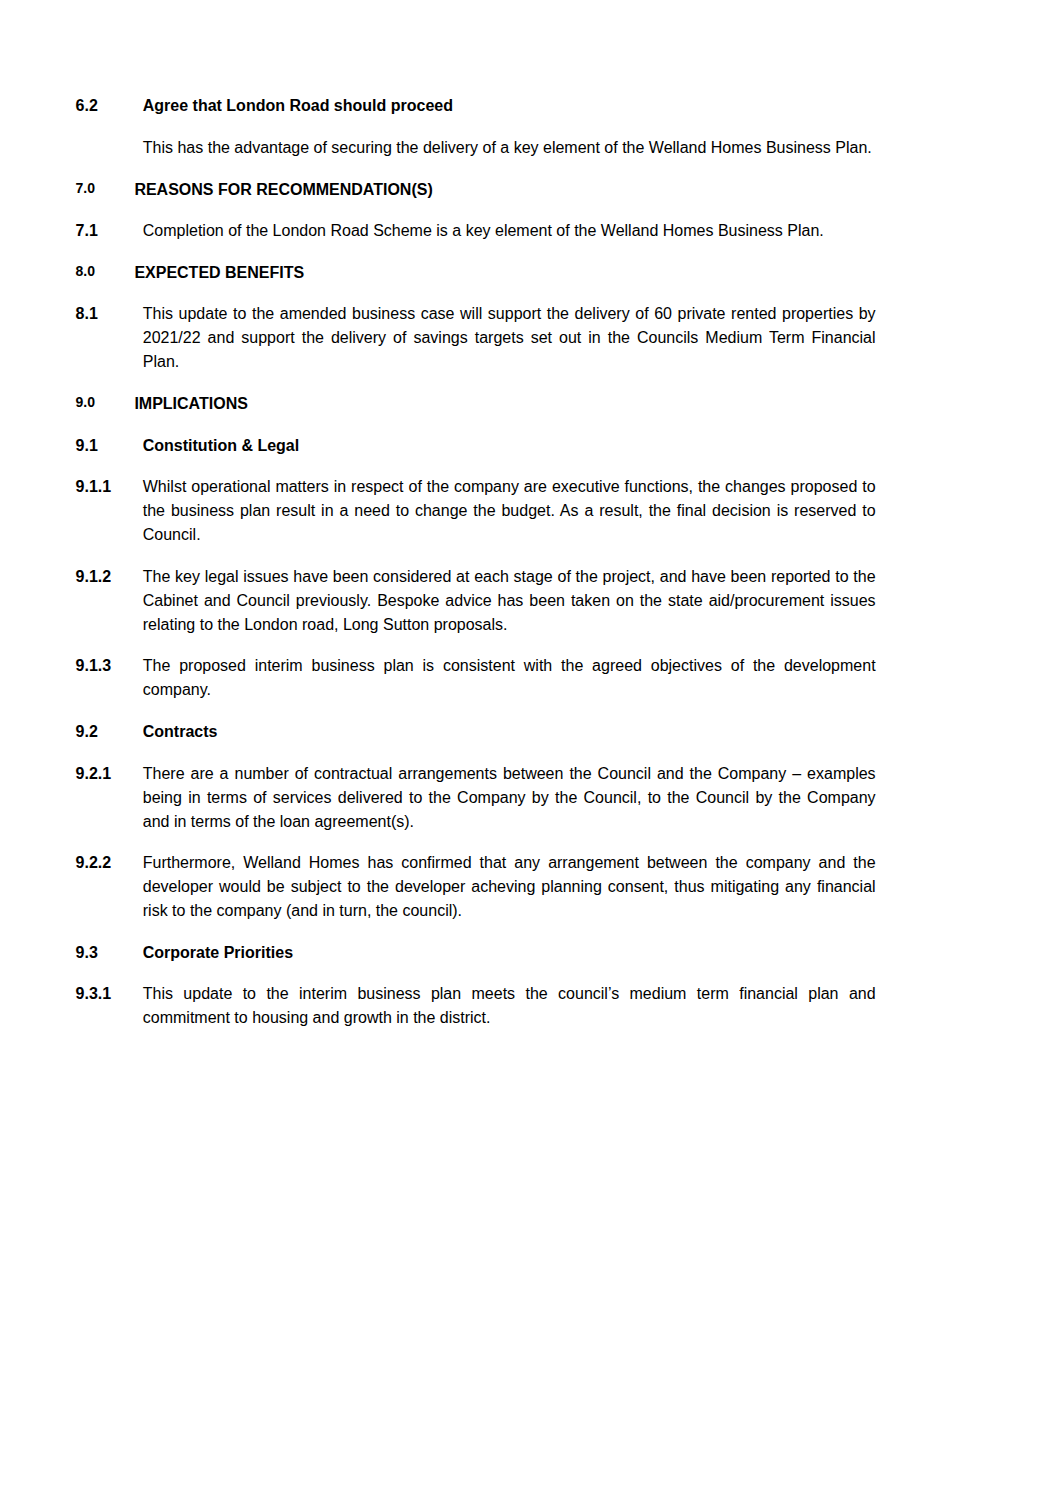6.2
Agree that London Road should proceed
This has the advantage of securing the delivery of a key element of the Welland Homes Business Plan.
7.0
Reasons for Recommendation(s)
7.1
Completion of the London Road Scheme is a key element of the Welland Homes Business Plan.
8.0
Expected Benefits
8.1
This update to the amended business case will support the delivery of 60 private rented properties by 2021/22 and support the delivery of savings targets set out in the Councils Medium Term Financial Plan.
9.0
Implications
9.1
Constitution & Legal
9.1.1
Whilst operational matters in respect of the company are executive functions, the changes proposed to the business plan result in a need to change the budget. As a result, the final decision is reserved to Council.
9.1.2
The key legal issues have been considered at each stage of the project, and have been reported to the Cabinet and Council previously. Bespoke advice has been taken on the state aid/procurement issues relating to the London road, Long Sutton proposals.
9.1.3
The proposed interim business plan is consistent with the agreed objectives of the development company.
9.2
Contracts
9.2.1
There are a number of contractual arrangements between the Council and the Company – examples being in terms of services delivered to the Company by the Council, to the Council by the Company and in terms of the loan agreement(s).
9.2.2
Furthermore, Welland Homes has confirmed that any arrangement between the company and the developer would be subject to the developer acheving planning consent, thus mitigating any financial risk to the company (and in turn, the council).
9.3
Corporate Priorities
9.3.1
This update to the interim business plan meets the council’s medium term financial plan and commitment to housing and growth in the district.